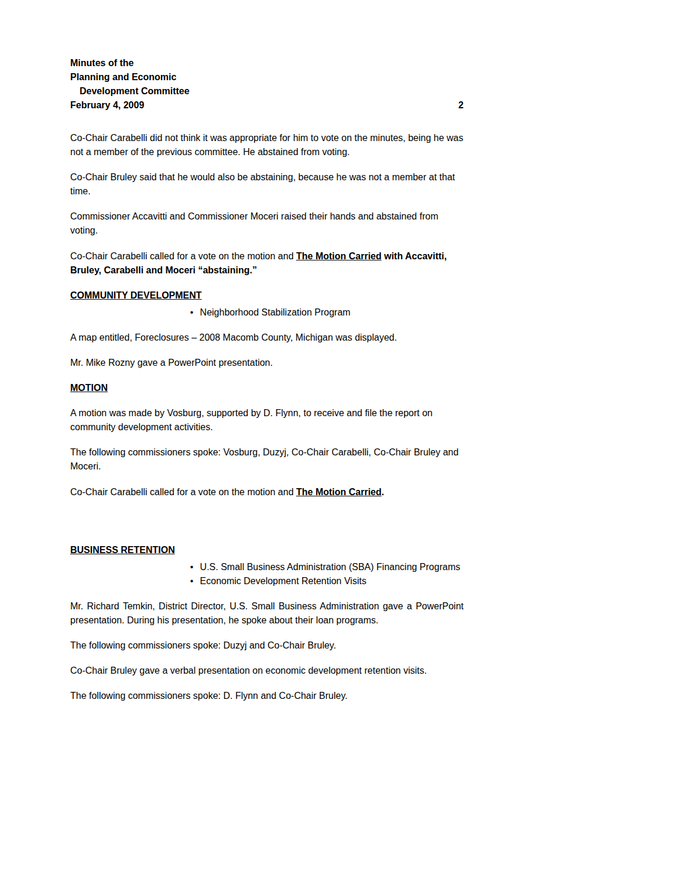Minutes of the
Planning and Economic
Development Committee
February 4, 2009 2
Co-Chair Carabelli did not think it was appropriate for him to vote on the minutes, being he was not a member of the previous committee. He abstained from voting.
Co-Chair Bruley said that he would also be abstaining, because he was not a member at that time.
Commissioner Accavitti and Commissioner Moceri raised their hands and abstained from voting.
Co-Chair Carabelli called for a vote on the motion and The Motion Carried with Accavitti, Bruley, Carabelli and Moceri “abstaining.”
COMMUNITY DEVELOPMENT
Neighborhood Stabilization Program
A map entitled, Foreclosures – 2008 Macomb County, Michigan was displayed.
Mr. Mike Rozny gave a PowerPoint presentation.
MOTION
A motion was made by Vosburg, supported by D. Flynn, to receive and file the report on community development activities.
The following commissioners spoke: Vosburg, Duzyj, Co-Chair Carabelli, Co-Chair Bruley and Moceri.
Co-Chair Carabelli called for a vote on the motion and The Motion Carried.
BUSINESS RETENTION
U.S. Small Business Administration (SBA) Financing Programs
Economic Development Retention Visits
Mr. Richard Temkin, District Director, U.S. Small Business Administration gave a PowerPoint presentation. During his presentation, he spoke about their loan programs.
The following commissioners spoke: Duzyj and Co-Chair Bruley.
Co-Chair Bruley gave a verbal presentation on economic development retention visits.
The following commissioners spoke: D. Flynn and Co-Chair Bruley.